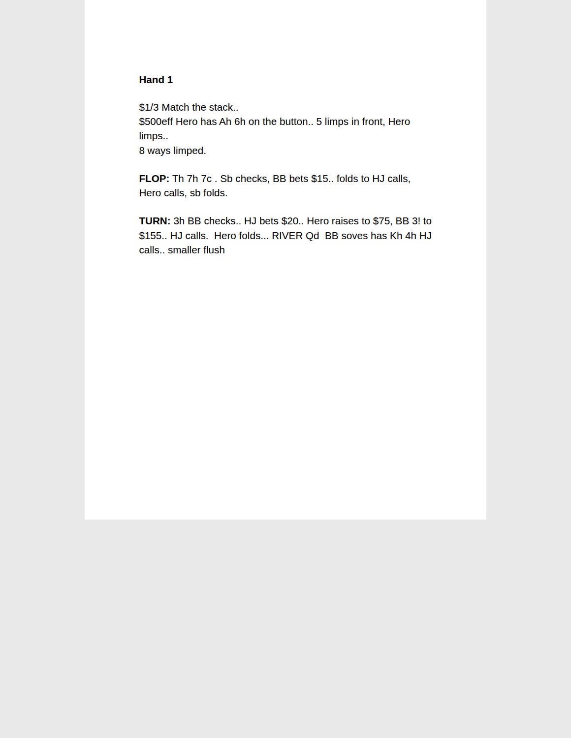Hand 1
$1/3 Match the stack..
$500eff Hero has Ah 6h on the button.. 5 limps in front, Hero limps..
8 ways limped.
FLOP: Th 7h 7c . Sb checks, BB bets $15.. folds to HJ calls, Hero calls, sb folds.
TURN: 3h BB checks.. HJ bets $20.. Hero raises to $75, BB 3! to $155.. HJ calls. Hero folds... RIVER Qd BB soves has Kh 4h HJ calls.. smaller flush